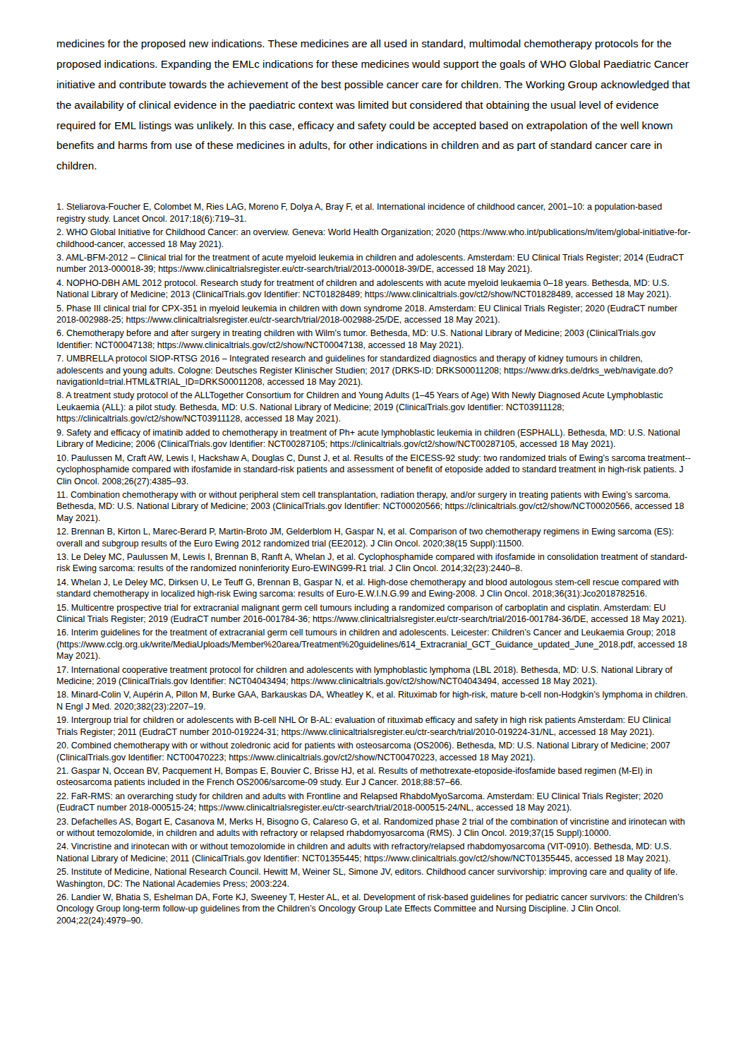medicines for the proposed new indications. These medicines are all used in standard, multimodal chemotherapy protocols for the proposed indications. Expanding the EMLc indications for these medicines would support the goals of WHO Global Paediatric Cancer initiative and contribute towards the achievement of the best possible cancer care for children. The Working Group acknowledged that the availability of clinical evidence in the paediatric context was limited but considered that obtaining the usual level of evidence required for EML listings was unlikely. In this case, efficacy and safety could be accepted based on extrapolation of the well known benefits and harms from use of these medicines in adults, for other indications in children and as part of standard cancer care in children.
Steliarova-Foucher E, Colombet M, Ries LAG, Moreno F, Dolya A, Bray F, et al. International incidence of childhood cancer, 2001–10: a population-based registry study. Lancet Oncol. 2017;18(6):719–31.
WHO Global Initiative for Childhood Cancer: an overview. Geneva: World Health Organization; 2020 (https://www.who.int/publications/m/item/global-initiative-for-childhood-cancer, accessed 18 May 2021).
AML-BFM-2012 – Clinical trial for the treatment of acute myeloid leukemia in children and adolescents. Amsterdam: EU Clinical Trials Register; 2014 (EudraCT number 2013-000018-39; https://www.clinicaltrialsregister.eu/ctr-search/trial/2013-000018-39/DE, accessed 18 May 2021).
NOPHO-DBH AML 2012 protocol. Research study for treatment of children and adolescents with acute myeloid leukaemia 0–18 years. Bethesda, MD: U.S. National Library of Medicine; 2013 (ClinicalTrials.gov Identifier: NCT01828489; https://www.clinicaltrials.gov/ct2/show/NCT01828489, accessed 18 May 2021).
Phase III clinical trial for CPX-351 in myeloid leukemia in children with down syndrome 2018. Amsterdam: EU Clinical Trials Register; 2020 (EudraCT number 2018-002988-25; https://www.clinicaltrialsregister.eu/ctr-search/trial/2018-002988-25/DE, accessed 18 May 2021).
Chemotherapy before and after surgery in treating children with Wilm’s tumor. Bethesda, MD: U.S. National Library of Medicine; 2003 (ClinicalTrials.gov Identifier: NCT00047138; https://www.clinicaltrials.gov/ct2/show/NCT00047138, accessed 18 May 2021).
UMBRELLA protocol SIOP-RTSG 2016 – Integrated research and guidelines for standardized diagnostics and therapy of kidney tumours in children, adolescents and young adults. Cologne: Deutsches Register Klinischer Studien; 2017 (DRKS-ID: DRKS00011208; https://www.drks.de/drks_web/navigate.do?navigationId=trial.HTML&TRIAL_ID=DRKS00011208, accessed 18 May 2021).
A treatment study protocol of the ALLTogether Consortium for Children and Young Adults (1–45 Years of Age) With Newly Diagnosed Acute Lymphoblastic Leukaemia (ALL): a pilot study. Bethesda, MD: U.S. National Library of Medicine; 2019 (ClinicalTrials.gov Identifier: NCT03911128; https://clinicaltrials.gov/ct2/show/NCT03911128, accessed 18 May 2021).
Safety and efficacy of imatinib added to chemotherapy in treatment of Ph+ acute lymphoblastic leukemia in children (ESPHALL). Bethesda, MD: U.S. National Library of Medicine; 2006 (ClinicalTrials.gov Identifier: NCT00287105; https://clinicaltrials.gov/ct2/show/NCT00287105, accessed 18 May 2021).
Paulussen M, Craft AW, Lewis I, Hackshaw A, Douglas C, Dunst J, et al. Results of the EICESS-92 study: two randomized trials of Ewing’s sarcoma treatment--cyclophosphamide compared with ifosfamide in standard-risk patients and assessment of benefit of etoposide added to standard treatment in high-risk patients. J Clin Oncol. 2008;26(27):4385–93.
Combination chemotherapy with or without peripheral stem cell transplantation, radiation therapy, and/or surgery in treating patients with Ewing’s sarcoma. Bethesda, MD: U.S. National Library of Medicine; 2003 (ClinicalTrials.gov Identifier: NCT00020566; https://clinicaltrials.gov/ct2/show/NCT00020566, accessed 18 May 2021).
Brennan B, Kirton L, Marec-Berard P, Martin-Broto JM, Gelderblom H, Gaspar N, et al. Comparison of two chemotherapy regimens in Ewing sarcoma (ES): overall and subgroup results of the Euro Ewing 2012 randomized trial (EE2012). J Clin Oncol. 2020;38(15 Suppl):11500.
Le Deley MC, Paulussen M, Lewis I, Brennan B, Ranft A, Whelan J, et al. Cyclophosphamide compared with ifosfamide in consolidation treatment of standard-risk Ewing sarcoma: results of the randomized noninferiority Euro-EWING99-R1 trial. J Clin Oncol. 2014;32(23):2440–8.
Whelan J, Le Deley MC, Dirksen U, Le Teuff G, Brennan B, Gaspar N, et al. High-dose chemotherapy and blood autologous stem-cell rescue compared with standard chemotherapy in localized high-risk Ewing sarcoma: results of Euro-E.W.I.N.G.99 and Ewing-2008. J Clin Oncol. 2018;36(31):Jco2018782516.
Multicentre prospective trial for extracranial malignant germ cell tumours including a randomized comparison of carboplatin and cisplatin. Amsterdam: EU Clinical Trials Register; 2019 (EudraCT number 2016-001784-36; https://www.clinicaltrialsregister.eu/ctr-search/trial/2016-001784-36/DE, accessed 18 May 2021).
Interim guidelines for the treatment of extracranial germ cell tumours in children and adolescents. Leicester: Children’s Cancer and Leukaemia Group; 2018 (https://www.cclg.org.uk/write/MediaUploads/Member%20area/Treatment%20guidelines/614_Extracranial_GCT_Guidance_updated_June_2018.pdf, accessed 18 May 2021).
International cooperative treatment protocol for children and adolescents with lymphoblastic lymphoma (LBL 2018). Bethesda, MD: U.S. National Library of Medicine; 2019 (ClinicalTrials.gov Identifier: NCT04043494; https://www.clinicaltrials.gov/ct2/show/NCT04043494, accessed 18 May 2021).
Minard-Colin V, Aupérin A, Pillon M, Burke GAA, Barkauskas DA, Wheatley K, et al. Rituximab for high-risk, mature b-cell non-Hodgkin’s lymphoma in children. N Engl J Med. 2020;382(23):2207–19.
Intergroup trial for children or adolescents with B-cell NHL Or B-AL: evaluation of rituximab efficacy and safety in high risk patients Amsterdam: EU Clinical Trials Register; 2011 (EudraCT number 2010-019224-31; https://www.clinicaltrialsregister.eu/ctr-search/trial/2010-019224-31/NL, accessed 18 May 2021).
Combined chemotherapy with or without zoledronic acid for patients with osteosarcoma (OS2006). Bethesda, MD: U.S. National Library of Medicine; 2007 (ClinicalTrials.gov Identifier: NCT00470223; https://www.clinicaltrials.gov/ct2/show/NCT00470223, accessed 18 May 2021).
Gaspar N, Occean BV, Pacquement H, Bompas E, Bouvier C, Brisse HJ, et al. Results of methotrexate-etoposide-ifosfamide based regimen (M-EI) in osteosarcoma patients included in the French OS2006/sarcome-09 study. Eur J Cancer. 2018;88:57–66.
FaR-RMS: an overarching study for children and adults with Frontline and Relapsed RhabdoMyoSarcoma. Amsterdam: EU Clinical Trials Register; 2020 (EudraCT number 2018-000515-24; https://www.clinicaltrialsregister.eu/ctr-search/trial/2018-000515-24/NL, accessed 18 May 2021).
Defachelles AS, Bogart E, Casanova M, Merks H, Bisogno G, Calareso G, et al. Randomized phase 2 trial of the combination of vincristine and irinotecan with or without temozolomide, in children and adults with refractory or relapsed rhabdomyosarcoma (RMS). J Clin Oncol. 2019;37(15 Suppl):10000.
Vincristine and irinotecan with or without temozolomide in children and adults with refractory/relapsed rhabdomyosarcoma (VIT-0910). Bethesda, MD: U.S. National Library of Medicine; 2011 (ClinicalTrials.gov Identifier: NCT01355445; https://www.clinicaltrials.gov/ct2/show/NCT01355445, accessed 18 May 2021).
Institute of Medicine, National Research Council. Hewitt M, Weiner SL, Simone JV, editors. Childhood cancer survivorship: improving care and quality of life. Washington, DC: The National Academies Press; 2003:224.
Landier W, Bhatia S, Eshelman DA, Forte KJ, Sweeney T, Hester AL, et al. Development of risk-based guidelines for pediatric cancer survivors: the Children’s Oncology Group long-term follow-up guidelines from the Children’s Oncology Group Late Effects Committee and Nursing Discipline. J Clin Oncol. 2004;22(24):4979–90.